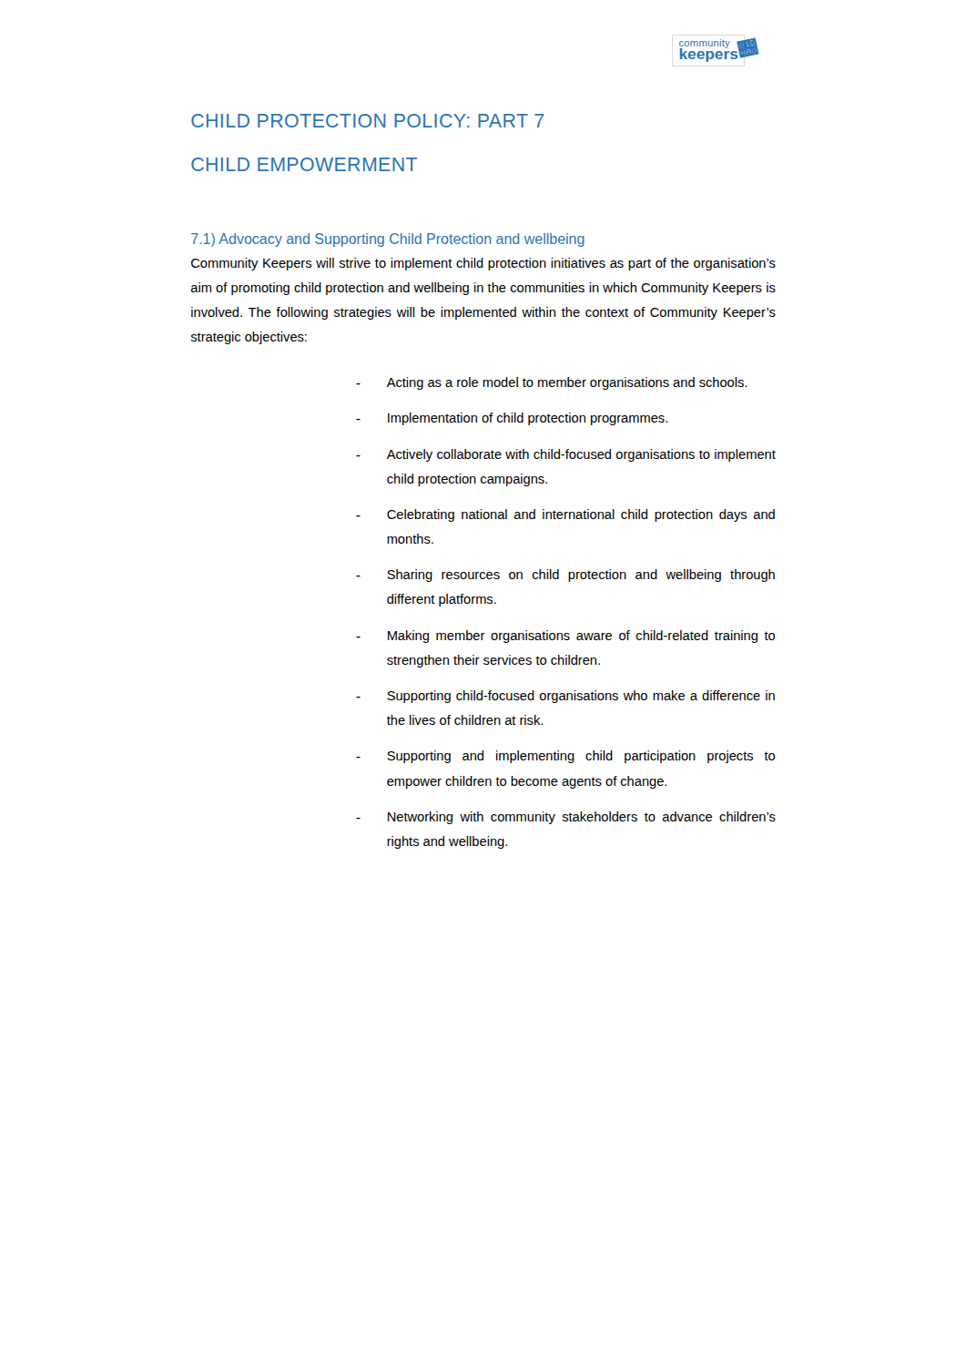community keepers 𝒠
CHILD PROTECTION POLICY: PART 7
CHILD EMPOWERMENT
7.1) Advocacy and Supporting Child Protection and wellbeing
Community Keepers will strive to implement child protection initiatives as part of the organisation’s aim of promoting child protection and wellbeing in the communities in which Community Keepers is involved. The following strategies will be implemented within the context of Community Keeper’s strategic objectives:
Acting as a role model to member organisations and schools.
Implementation of child protection programmes.
Actively collaborate with child-focused organisations to implement child protection campaigns.
Celebrating national and international child protection days and months.
Sharing resources on child protection and wellbeing through different platforms.
Making member organisations aware of child-related training to strengthen their services to children.
Supporting child-focused organisations who make a difference in the lives of children at risk.
Supporting and implementing child participation projects to empower children to become agents of change.
Networking with community stakeholders to advance children’s rights and wellbeing.